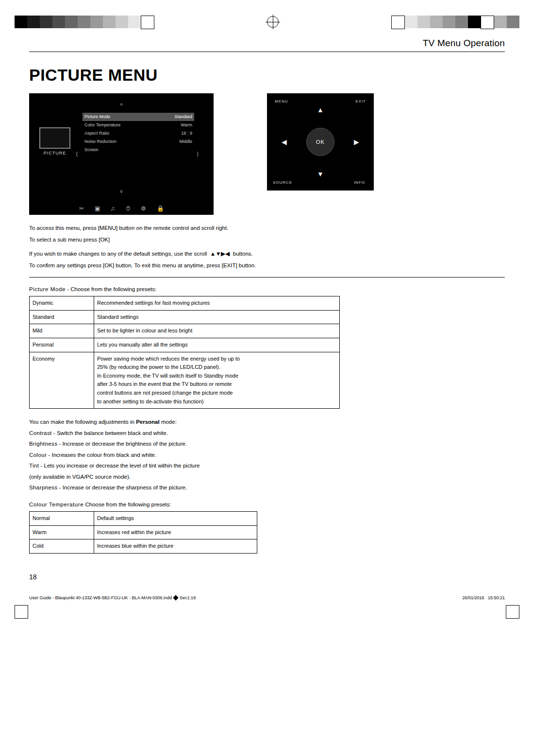TV Menu Operation
PICTURE MENU
^
˅
⟨
⟩
PICTURE
Picture Mode Standard
Color Temperature Warm
Aspect Ratio 16 : 9
Noise Reduction Middle
Screen
✂ ▣ ♫ ⏱ ⚙ 🔒
MENU
EXIT
SOURCE
INFO
▲
▼
◀
▶
OK
To access this menu, press [MENU] button on the remote control and scroll right.
To select a sub menu press [OK]
If you wish to make changes to any of the default settings, use the scroll ▲▼▶◀ buttons.
To confirm any settings press [OK] button. To exit this menu at anytime, press [EXIT] button.
Picture Mode - Choose from the following presets:
| Dynamic | Recommended settings for fast moving pictures |
| Standard | Standard settings |
| Mild | Set to be lighter in colour and less bright |
| Personal | Lets you manually alter all the settings |
| Economy | Power saving mode which reduces the energy used by up to 25% (by reducing the power to the LED/LCD panel). In Economy mode, the TV will switch itself to Standby mode after 3-5 hours in the event that the TV buttons or remote control buttons are not pressed (change the picture mode to another setting to de-activate this function) |
You can make the following adjustments in Personal mode:
Contrast - Switch the balance between black and white.
Brightness - Increase or decrease the brightness of the picture.
Colour - Increases the colour from black and white.
Tint - Lets you increase or decrease the level of tint within the picture
(only available in VGA/PC source mode).
Sharpness - Increase or decrease the sharpness of the picture.
Colour Temperature Choose from the following presets:
| Normal | Default settings |
| Warm | Increases red within the picture |
| Cold | Increases blue within the picture |
18
User Guide - Blaupunkt 40-133Z-WB-5B2-FGU-UK - BLA-MAN-0306.indd Sec1:18
26/01/2016 15:50:21